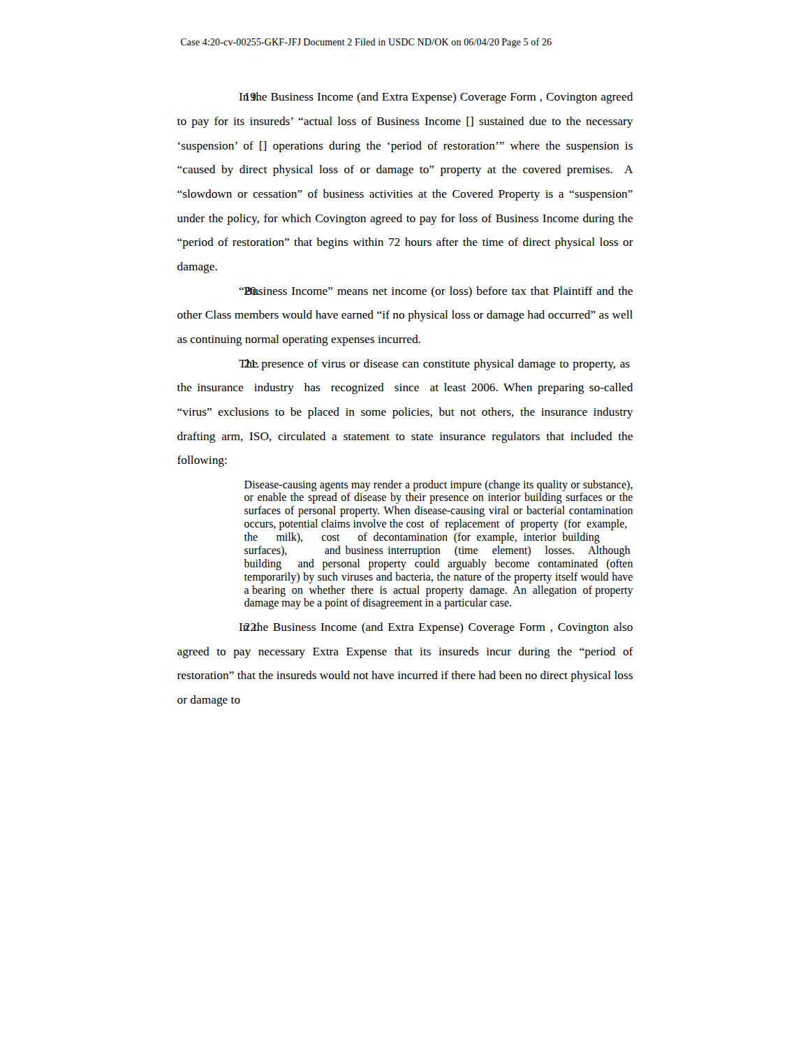Case 4:20-cv-00255-GKF-JFJ Document 2 Filed in USDC ND/OK on 06/04/20 Page 5 of 26
19. In the Business Income (and Extra Expense) Coverage Form , Covington agreed to pay for its insureds’ “actual loss of Business Income [] sustained due to the necessary ‘suspension’ of [] operations during the ‘period of restoration’” where the suspension is “caused by direct physical loss of or damage to” property at the covered premises. A “slowdown or cessation” of business activities at the Covered Property is a “suspension” under the policy, for which Covington agreed to pay for loss of Business Income during the “period of restoration” that begins within 72 hours after the time of direct physical loss or damage.
20.“Business Income” means net income (or loss) before tax that Plaintiff and the other Class members would have earned “if no physical loss or damage had occurred” as well as continuing normal operating expenses incurred.
21. The presence of virus or disease can constitute physical damage to property, as the insurance industry has recognized since at least 2006. When preparing so-called “virus” exclusions to be placed in some policies, but not others, the insurance industry drafting arm, ISO, circulated a statement to state insurance regulators that included the following:
Disease-causing agents may render a product impure (change its quality or substance), or enable the spread of disease by their presence on interior building surfaces or the surfaces of personal property. When disease-causing viral or bacterial contamination occurs, potential claims involve the cost of replacement of property (for example, the milk), cost of decontamination (for example, interior building surfaces), and business interruption (time element) losses. Although building and personal property could arguably become contaminated (often temporarily) by such viruses and bacteria, the nature of the property itself would have a bearing on whether there is actual property damage. An allegation of property damage may be a point of disagreement in a particular case.
22. In the Business Income (and Extra Expense) Coverage Form , Covington also agreed to pay necessary Extra Expense that its insureds incur during the “period of restoration” that the insureds would not have incurred if there had been no direct physical loss or damage to